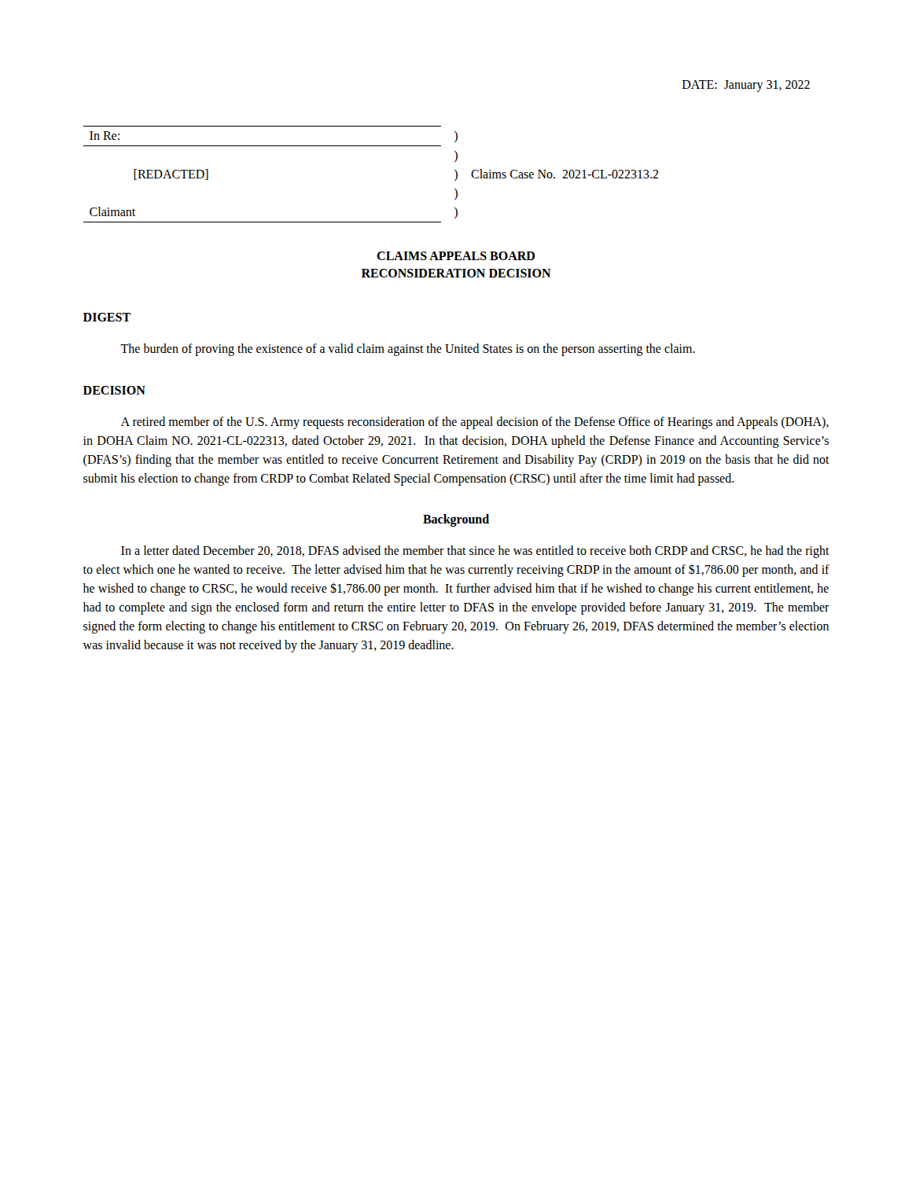DATE: January 31, 2022
| In Re: | ) | |
| | ) | |
| [REDACTED] | ) | Claims Case No. 2021-CL-022313.2 |
| | ) | |
| Claimant | ) | |
CLAIMS APPEALS BOARD
RECONSIDERATION DECISION
DIGEST
The burden of proving the existence of a valid claim against the United States is on the person asserting the claim.
DECISION
A retired member of the U.S. Army requests reconsideration of the appeal decision of the Defense Office of Hearings and Appeals (DOHA), in DOHA Claim NO. 2021-CL-022313, dated October 29, 2021. In that decision, DOHA upheld the Defense Finance and Accounting Service’s (DFAS’s) finding that the member was entitled to receive Concurrent Retirement and Disability Pay (CRDP) in 2019 on the basis that he did not submit his election to change from CRDP to Combat Related Special Compensation (CRSC) until after the time limit had passed.
Background
In a letter dated December 20, 2018, DFAS advised the member that since he was entitled to receive both CRDP and CRSC, he had the right to elect which one he wanted to receive. The letter advised him that he was currently receiving CRDP in the amount of $1,786.00 per month, and if he wished to change to CRSC, he would receive $1,786.00 per month. It further advised him that if he wished to change his current entitlement, he had to complete and sign the enclosed form and return the entire letter to DFAS in the envelope provided before January 31, 2019. The member signed the form electing to change his entitlement to CRSC on February 20, 2019. On February 26, 2019, DFAS determined the member’s election was invalid because it was not received by the January 31, 2019 deadline.